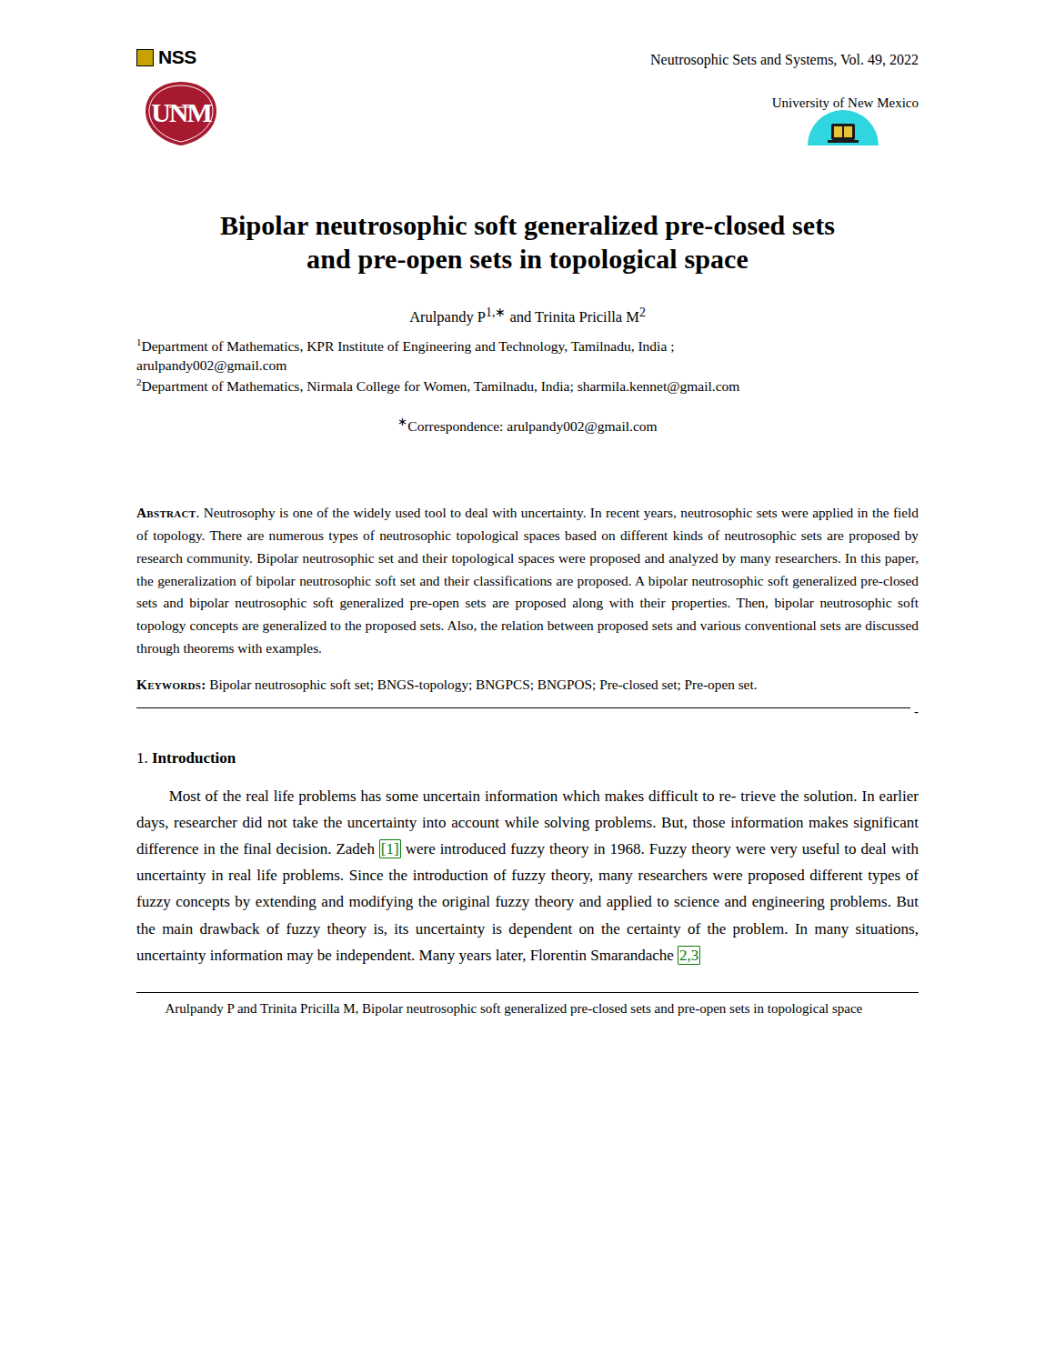NSS
UNM
Neutrosophic Sets and Systems, Vol. 49, 2022
University of New Mexico
Bipolar neutrosophic soft generalized pre-closed sets
and pre-open sets in topological space
Arulpandy P1,∗ and Trinita Pricilla M2
1Department of Mathematics, KPR Institute of Engineering and Technology, Tamilnadu, India ;
arulpandy002@gmail.com
2Department of Mathematics, Nirmala College for Women, Tamilnadu, India; sharmila.kennet@gmail.com
∗Correspondence: arulpandy002@gmail.com
Abstract. Neutrosophy is one of the widely used tool to deal with uncertainty. In recent years, neutrosophic sets were applied in the field of topology. There are numerous types of neutrosophic topological spaces based on different kinds of neutrosophic sets are proposed by research community. Bipolar neutrosophic set and their topological spaces were proposed and analyzed by many researchers. In this paper, the generalization of bipolar neutrosophic soft set and their classifications are proposed. A bipolar neutrosophic soft generalized pre-closed sets and bipolar neutrosophic soft generalized pre-open sets are proposed along with their properties. Then, bipolar neutrosophic soft topology concepts are generalized to the proposed sets. Also, the relation between proposed sets and various conventional sets are discussed through theorems with examples.
Keywords: Bipolar neutrosophic soft set; BNGS-topology; BNGPCS; BNGPOS; Pre-closed set; Pre-open set.
-
1. Introduction
Most of the real life problems has some uncertain information which makes difficult to re- trieve the solution. In earlier days, researcher did not take the uncertainty into account while solving problems. But, those information makes significant difference in the final decision. Zadeh [1] were introduced fuzzy theory in 1968. Fuzzy theory were very useful to deal with uncertainty in real life problems. Since the introduction of fuzzy theory, many researchers were proposed different types of fuzzy concepts by extending and modifying the original fuzzy theory and applied to science and engineering problems. But the main drawback of fuzzy theory is, its uncertainty is dependent on the certainty of the problem. In many situations, uncertainty information may be independent. Many years later, Florentin Smarandache 2,3
Arulpandy P and Trinita Pricilla M, Bipolar neutrosophic soft generalized pre-closed sets and pre-open sets in topological space